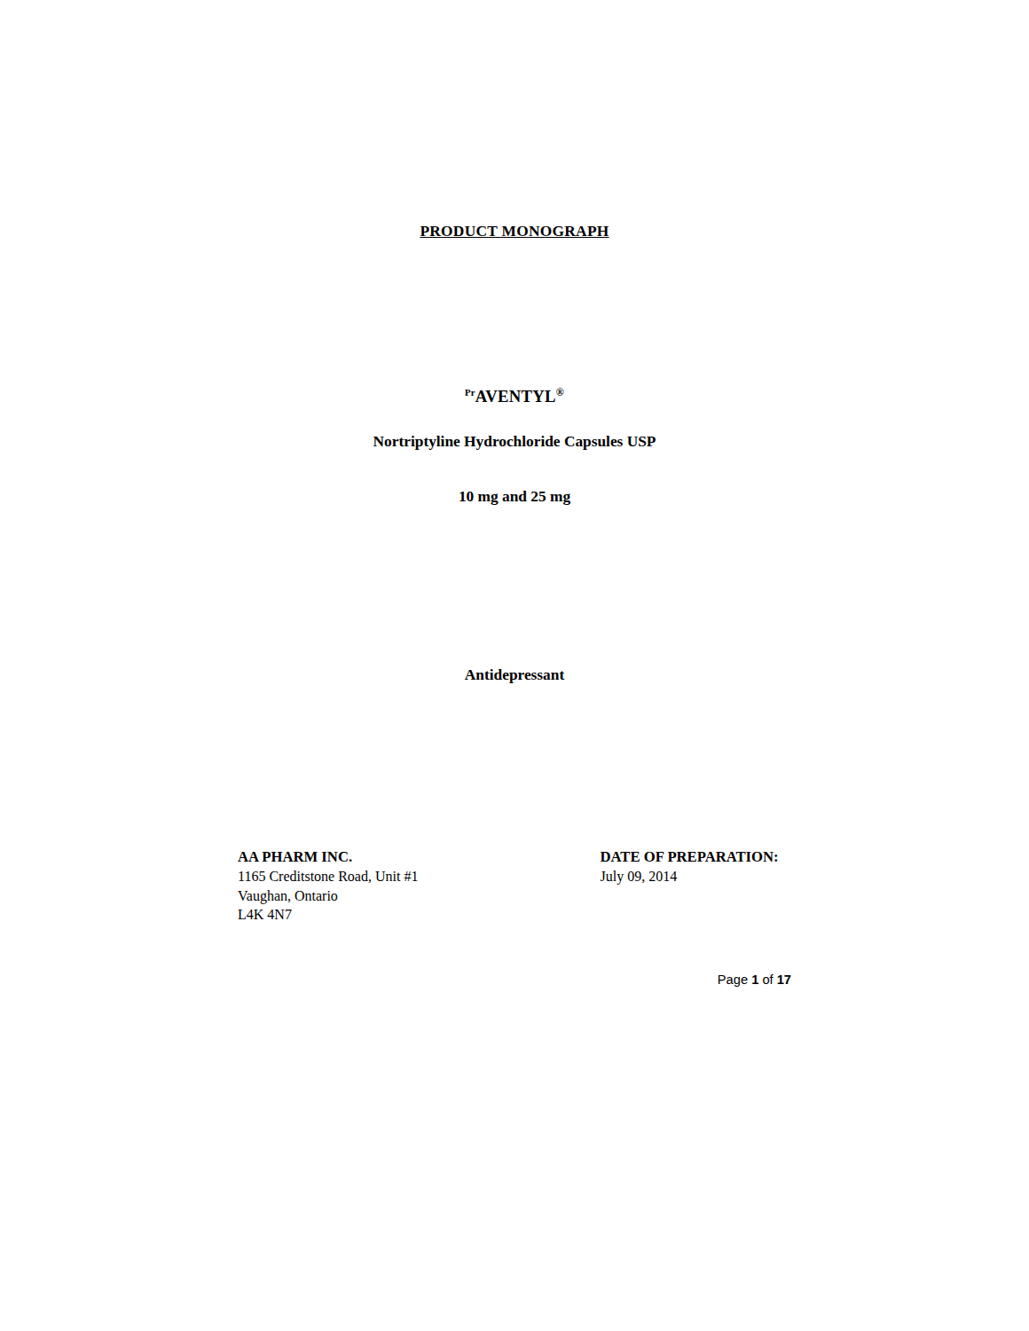PRODUCT MONOGRAPH
Pr AVENTYL®
Nortriptyline Hydrochloride Capsules USP
10 mg and 25 mg
Antidepressant
AA PHARM INC.
1165 Creditstone Road, Unit #1
Vaughan, Ontario
L4K 4N7
DATE OF PREPARATION:
July 09, 2014
Page 1 of 17